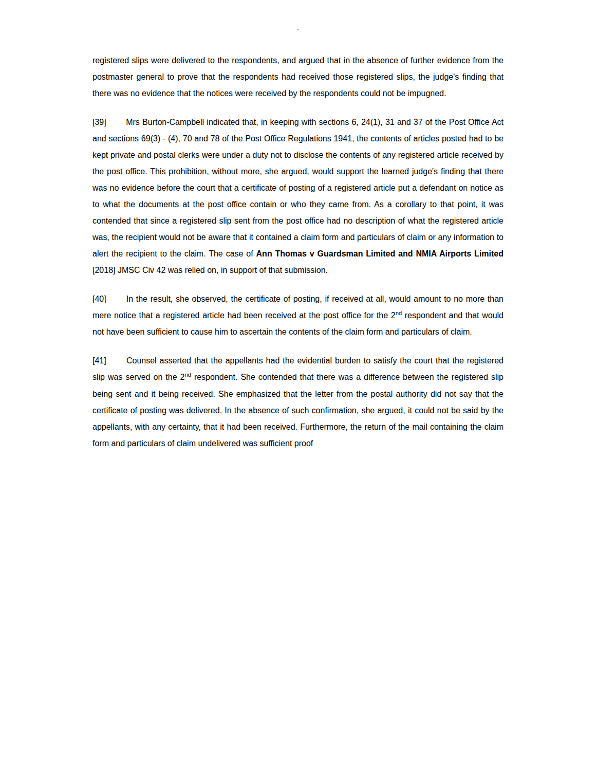-
registered slips were delivered to the respondents, and argued that in the absence of further evidence from the postmaster general to prove that the respondents had received those registered slips, the judge's finding that there was no evidence that the notices were received by the respondents could not be impugned.
[39] Mrs Burton-Campbell indicated that, in keeping with sections 6, 24(1), 31 and 37 of the Post Office Act and sections 69(3) - (4), 70 and 78 of the Post Office Regulations 1941, the contents of articles posted had to be kept private and postal clerks were under a duty not to disclose the contents of any registered article received by the post office. This prohibition, without more, she argued, would support the learned judge's finding that there was no evidence before the court that a certificate of posting of a registered article put a defendant on notice as to what the documents at the post office contain or who they came from. As a corollary to that point, it was contended that since a registered slip sent from the post office had no description of what the registered article was, the recipient would not be aware that it contained a claim form and particulars of claim or any information to alert the recipient to the claim. The case of Ann Thomas v Guardsman Limited and NMIA Airports Limited [2018] JMSC Civ 42 was relied on, in support of that submission.
[40] In the result, she observed, the certificate of posting, if received at all, would amount to no more than mere notice that a registered article had been received at the post office for the 2nd respondent and that would not have been sufficient to cause him to ascertain the contents of the claim form and particulars of claim.
[41] Counsel asserted that the appellants had the evidential burden to satisfy the court that the registered slip was served on the 2nd respondent. She contended that there was a difference between the registered slip being sent and it being received. She emphasized that the letter from the postal authority did not say that the certificate of posting was delivered. In the absence of such confirmation, she argued, it could not be said by the appellants, with any certainty, that it had been received. Furthermore, the return of the mail containing the claim form and particulars of claim undelivered was sufficient proof